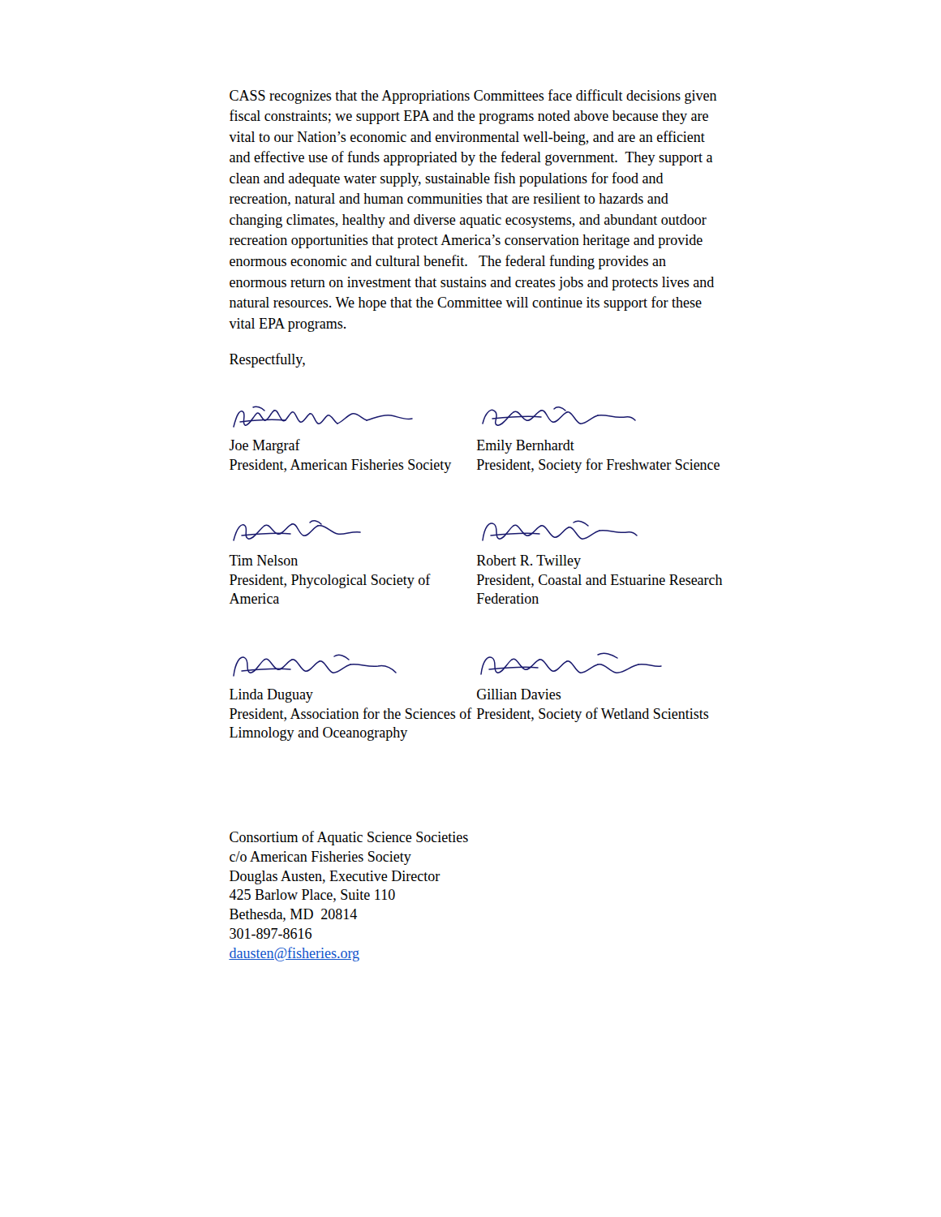CASS recognizes that the Appropriations Committees face difficult decisions given fiscal constraints; we support EPA and the programs noted above because they are vital to our Nation’s economic and environmental well-being, and are an efficient and effective use of funds appropriated by the federal government. They support a clean and adequate water supply, sustainable fish populations for food and recreation, natural and human communities that are resilient to hazards and changing climates, healthy and diverse aquatic ecosystems, and abundant outdoor recreation opportunities that protect America’s conservation heritage and provide enormous economic and cultural benefit. The federal funding provides an enormous return on investment that sustains and creates jobs and protects lives and natural resources. We hope that the Committee will continue its support for these vital EPA programs.
Respectfully,
| Joe Margraf President, American Fisheries Society | Emily Bernhardt President, Society for Freshwater Science |
| Tim Nelson President, Phycological Society of America | Robert R. Twilley President, Coastal and Estuarine Research Federation |
| Linda Duguay President, Association for the Sciences of Limnology and Oceanography | Gillian Davies President, Society of Wetland Scientists |
Consortium of Aquatic Science Societies
c/o American Fisheries Society
Douglas Austen, Executive Director
425 Barlow Place, Suite 110
Bethesda, MD 20814
301-897-8616
dausten@fisheries.org